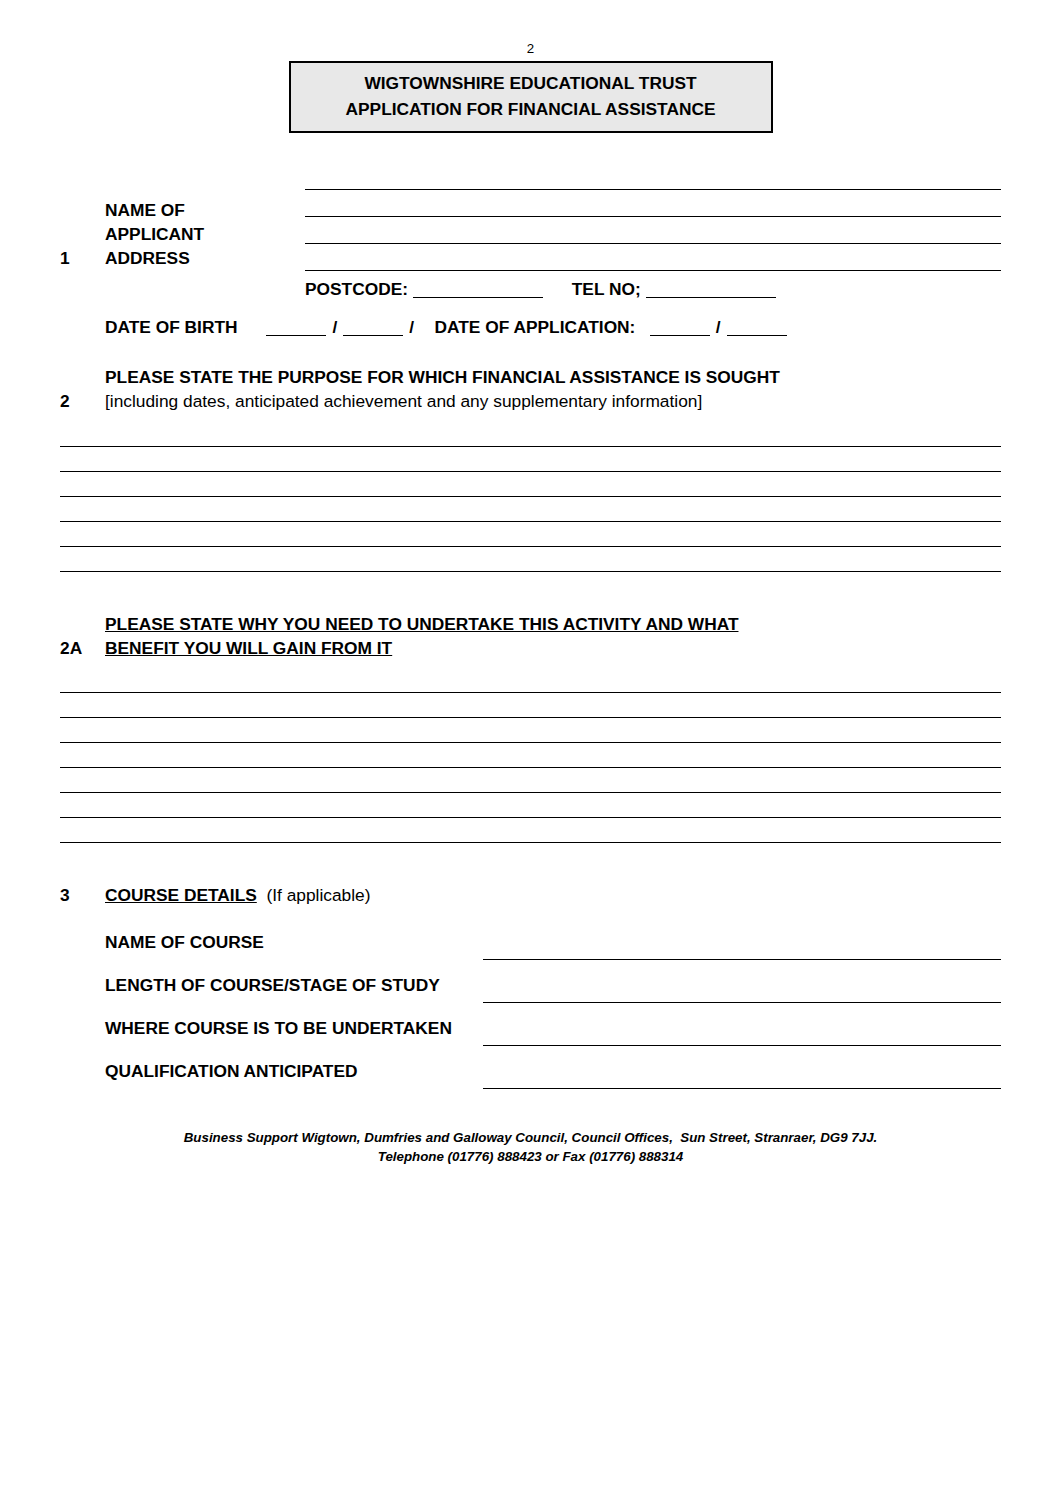2
WIGTOWNSHIRE EDUCATIONAL TRUST
APPLICATION FOR FINANCIAL ASSISTANCE
| 1 | NAME OF APPLICANT ADDRESS | |
| | | POSTCODE: TEL NO; |
| | DATE OF BIRTH / / DATE OF APPLICATION: / |
| 2 | PLEASE STATE THE PURPOSE FOR WHICH FINANCIAL ASSISTANCE IS SOUGHT [including dates, anticipated achievement and any supplementary information] |
| 2A | PLEASE STATE WHY YOU NEED TO UNDERTAKE THIS ACTIVITY AND WHAT BENEFIT YOU WILL GAIN FROM IT |
| 3 | COURSE DETAILS (If applicable) |
| NAME OF COURSE | |
| LENGTH OF COURSE/STAGE OF STUDY | |
| WHERE COURSE IS TO BE UNDERTAKEN | |
| QUALIFICATION ANTICIPATED | |
Business Support Wigtown, Dumfries and Galloway Council, Council Offices, Sun Street, Stranraer, DG9 7JJ.
Telephone (01776) 888423 or Fax (01776) 888314